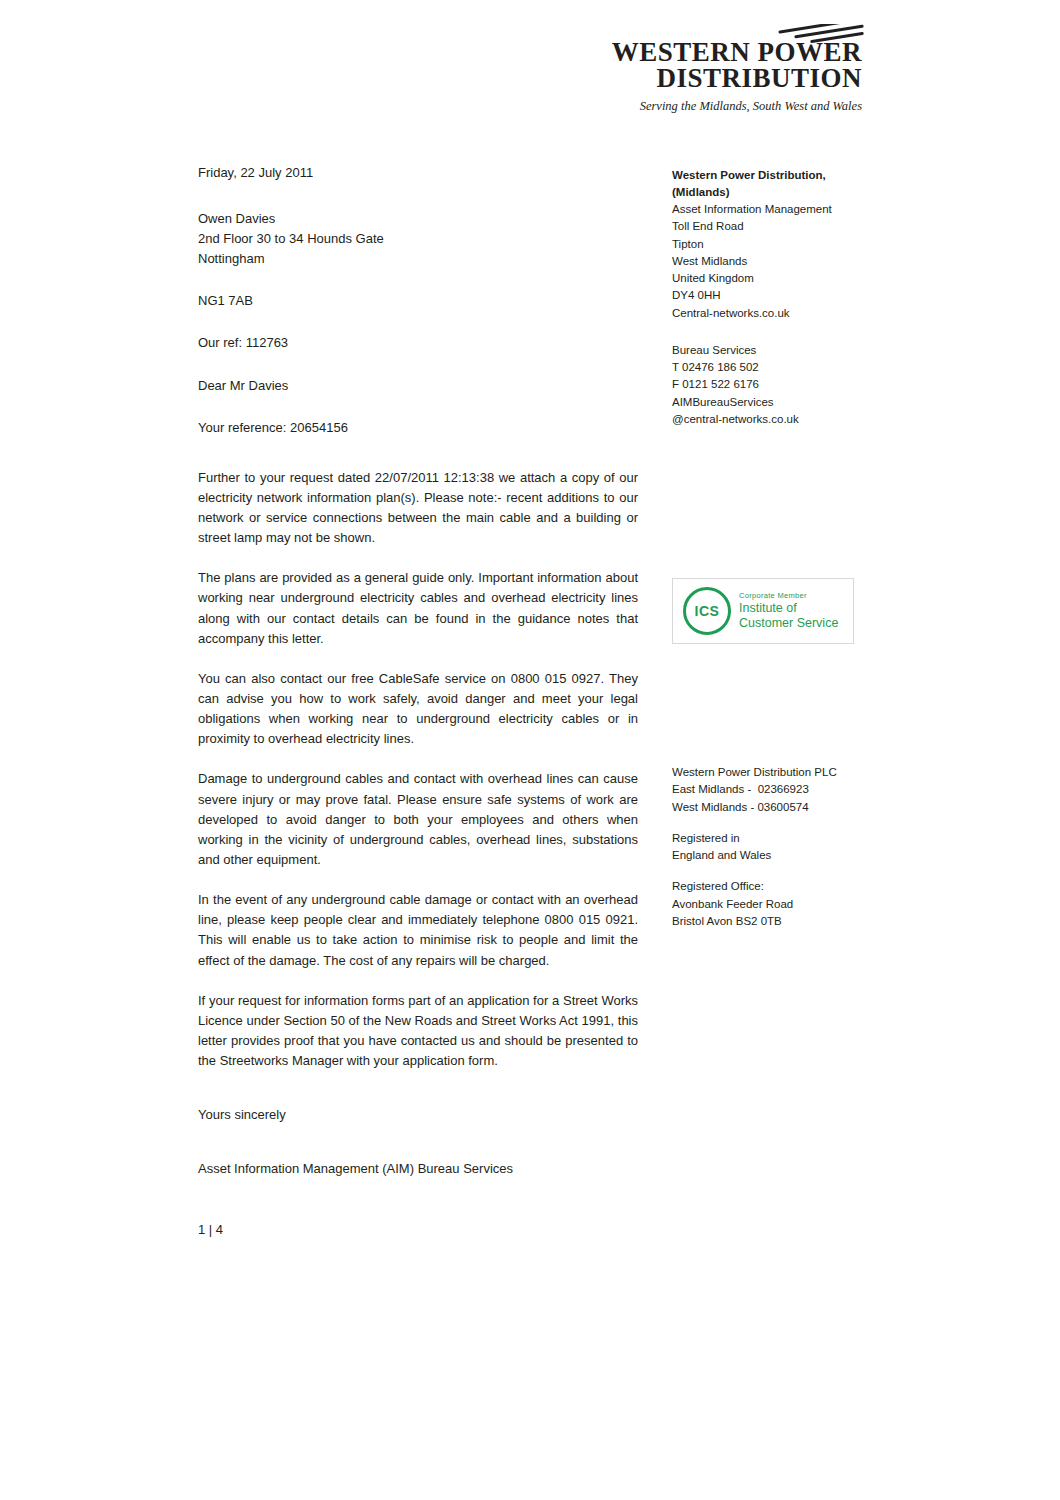WESTERN POWER
DISTRIBUTION
Serving the Midlands, South West and Wales
Friday, 22 July 2011
Owen Davies
2nd Floor 30 to 34 Hounds Gate
Nottingham
NG1 7AB
Our ref: 112763
Dear Mr Davies
Your reference: 20654156
Further to your request dated 22/07/2011 12:13:38 we attach a copy of our electricity network information plan(s). Please note:- recent additions to our network or service connections between the main cable and a building or street lamp may not be shown.
The plans are provided as a general guide only. Important information about working near underground electricity cables and overhead electricity lines along with our contact details can be found in the guidance notes that accompany this letter.
You can also contact our free CableSafe service on 0800 015 0927. They can advise you how to work safely, avoid danger and meet your legal obligations when working near to underground electricity cables or in proximity to overhead electricity lines.
Damage to underground cables and contact with overhead lines can cause severe injury or may prove fatal. Please ensure safe systems of work are developed to avoid danger to both your employees and others when working in the vicinity of underground cables, overhead lines, substations and other equipment.
In the event of any underground cable damage or contact with an overhead line, please keep people clear and immediately telephone 0800 015 0921. This will enable us to take action to minimise risk to people and limit the effect of the damage. The cost of any repairs will be charged.
If your request for information forms part of an application for a Street Works Licence under Section 50 of the New Roads and Street Works Act 1991, this letter provides proof that you have contacted us and should be presented to the Streetworks Manager with your application form.
Yours sincerely
Asset Information Management (AIM) Bureau Services
1 | 4
Western Power Distribution,
(Midlands)
Asset Information Management
Toll End Road
Tipton
West Midlands
United Kingdom
DY4 0HH
Central-networks.co.uk
Bureau Services
T 02476 186 502
F 0121 522 6176
AIMBureauServices
@central-networks.co.uk
ICS
Corporate Member Institute of Customer Service
Western Power Distribution PLC
East Midlands - 02366923
West Midlands - 03600574
Registered in
England and Wales
Registered Office:
Avonbank Feeder Road
Bristol Avon BS2 0TB